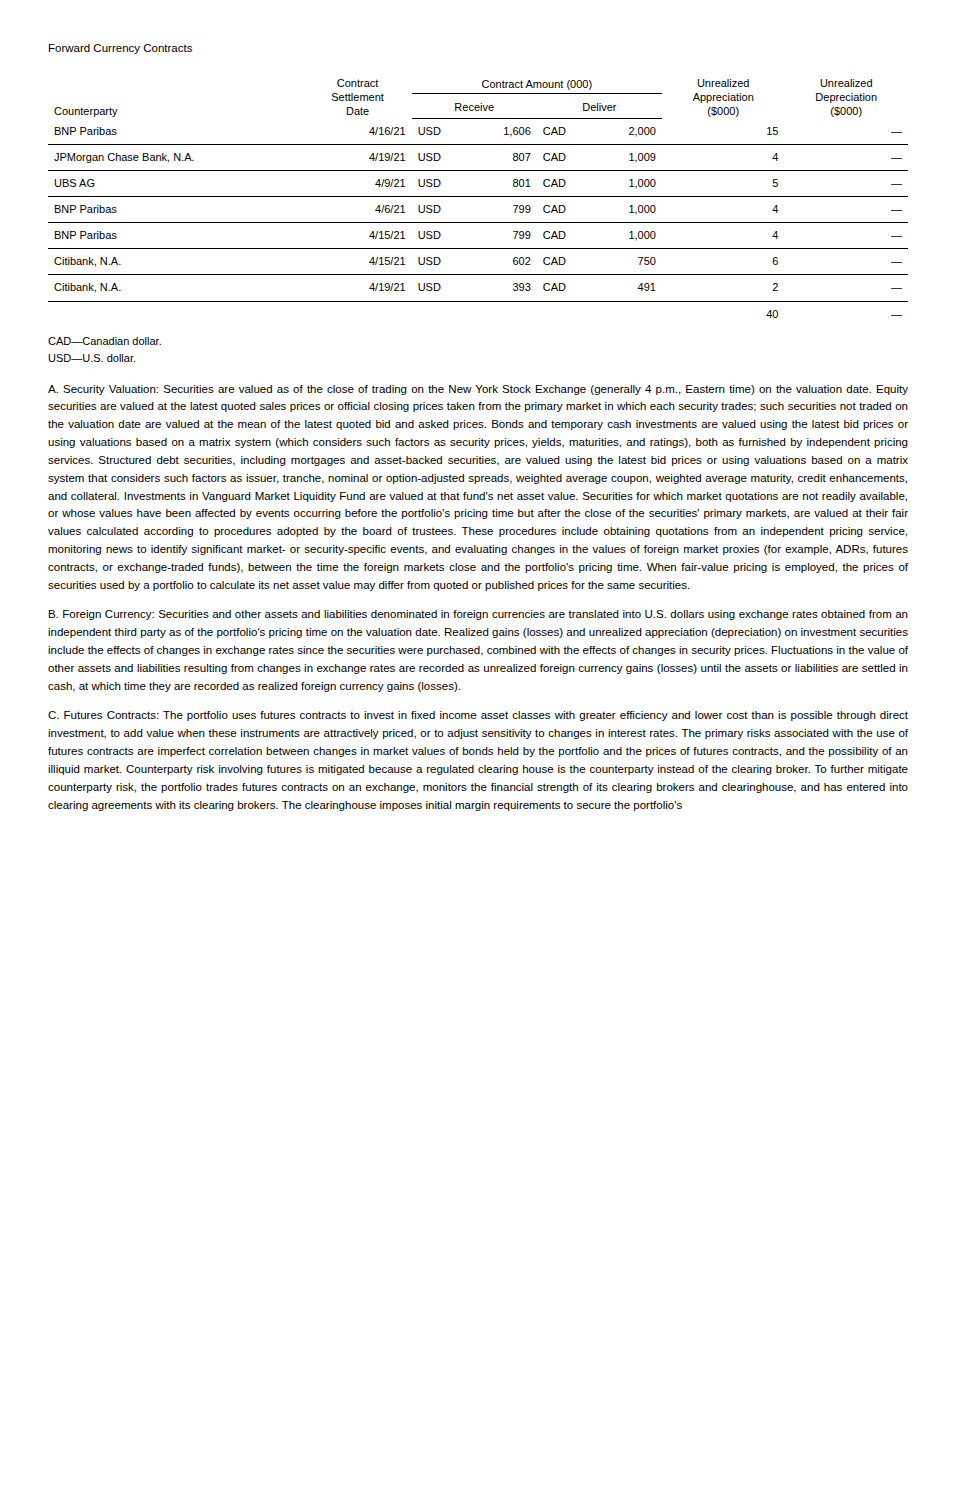Forward Currency Contracts
| Counterparty | Contract Settlement Date | Contract Amount (000) | Unrealized Appreciation ($000) | Unrealized Depreciation ($000) |
| --- | --- | --- | --- | --- |
| Receive | Deliver |
| BNP Paribas | 4/16/21 | USD | 1,606 | CAD | 2,000 | 15 | — |
| JPMorgan Chase Bank, N.A. | 4/19/21 | USD | 807 | CAD | 1,009 | 4 | — |
| UBS AG | 4/9/21 | USD | 801 | CAD | 1,000 | 5 | — |
| BNP Paribas | 4/6/21 | USD | 799 | CAD | 1,000 | 4 | — |
| BNP Paribas | 4/15/21 | USD | 799 | CAD | 1,000 | 4 | — |
| Citibank, N.A. | 4/15/21 | USD | 602 | CAD | 750 | 6 | — |
| Citibank, N.A. | 4/19/21 | USD | 393 | CAD | 491 | 2 | — |
| | | | | | | 40 | — |
CAD—Canadian dollar.
USD—U.S. dollar.
A. Security Valuation: Securities are valued as of the close of trading on the New York Stock Exchange (generally 4 p.m., Eastern time) on the valuation date. Equity securities are valued at the latest quoted sales prices or official closing prices taken from the primary market in which each security trades; such securities not traded on the valuation date are valued at the mean of the latest quoted bid and asked prices. Bonds and temporary cash investments are valued using the latest bid prices or using valuations based on a matrix system (which considers such factors as security prices, yields, maturities, and ratings), both as furnished by independent pricing services. Structured debt securities, including mortgages and asset-backed securities, are valued using the latest bid prices or using valuations based on a matrix system that considers such factors as issuer, tranche, nominal or option-adjusted spreads, weighted average coupon, weighted average maturity, credit enhancements, and collateral. Investments in Vanguard Market Liquidity Fund are valued at that fund's net asset value. Securities for which market quotations are not readily available, or whose values have been affected by events occurring before the portfolio's pricing time but after the close of the securities' primary markets, are valued at their fair values calculated according to procedures adopted by the board of trustees. These procedures include obtaining quotations from an independent pricing service, monitoring news to identify significant market- or security-specific events, and evaluating changes in the values of foreign market proxies (for example, ADRs, futures contracts, or exchange-traded funds), between the time the foreign markets close and the portfolio's pricing time. When fair-value pricing is employed, the prices of securities used by a portfolio to calculate its net asset value may differ from quoted or published prices for the same securities.
B. Foreign Currency: Securities and other assets and liabilities denominated in foreign currencies are translated into U.S. dollars using exchange rates obtained from an independent third party as of the portfolio's pricing time on the valuation date. Realized gains (losses) and unrealized appreciation (depreciation) on investment securities include the effects of changes in exchange rates since the securities were purchased, combined with the effects of changes in security prices. Fluctuations in the value of other assets and liabilities resulting from changes in exchange rates are recorded as unrealized foreign currency gains (losses) until the assets or liabilities are settled in cash, at which time they are recorded as realized foreign currency gains (losses).
C. Futures Contracts: The portfolio uses futures contracts to invest in fixed income asset classes with greater efficiency and lower cost than is possible through direct investment, to add value when these instruments are attractively priced, or to adjust sensitivity to changes in interest rates. The primary risks associated with the use of futures contracts are imperfect correlation between changes in market values of bonds held by the portfolio and the prices of futures contracts, and the possibility of an illiquid market. Counterparty risk involving futures is mitigated because a regulated clearing house is the counterparty instead of the clearing broker. To further mitigate counterparty risk, the portfolio trades futures contracts on an exchange, monitors the financial strength of its clearing brokers and clearinghouse, and has entered into clearing agreements with its clearing brokers. The clearinghouse imposes initial margin requirements to secure the portfolio's